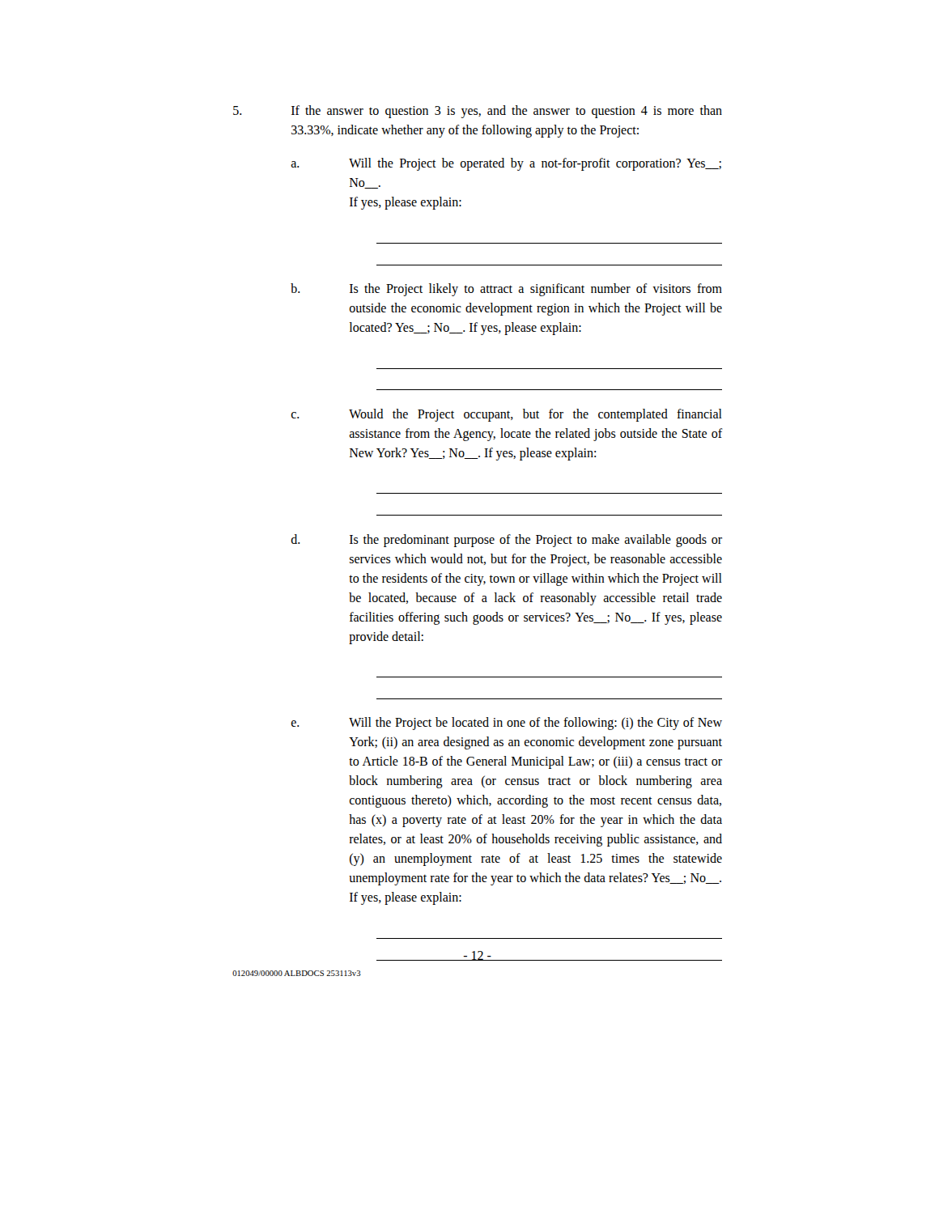5.
If the answer to question 3 is yes, and the answer to question 4 is more than 33.33%, indicate whether any of the following apply to the Project:
a.
Will the Project be operated by a not-for-profit corporation? Yes__; No__.
If yes, please explain:
b.
Is the Project likely to attract a significant number of visitors from outside the economic development region in which the Project will be located? Yes__; No__. If yes, please explain:
c.
Would the Project occupant, but for the contemplated financial assistance from the Agency, locate the related jobs outside the State of New York? Yes__; No__. If yes, please explain:
d.
Is the predominant purpose of the Project to make available goods or services which would not, but for the Project, be reasonable accessible to the residents of the city, town or village within which the Project will be located, because of a lack of reasonably accessible retail trade facilities offering such goods or services? Yes__; No__. If yes, please provide detail:
e.
Will the Project be located in one of the following: (i) the City of New York; (ii) an area designed as an economic development zone pursuant to Article 18-B of the General Municipal Law; or (iii) a census tract or block numbering area (or census tract or block numbering area contiguous thereto) which, according to the most recent census data, has (x) a poverty rate of at least 20% for the year in which the data relates, or at least 20% of households receiving public assistance, and (y) an unemployment rate of at least 1.25 times the statewide unemployment rate for the year to which the data relates? Yes__; No__. If yes, please explain:
- 12 -
012049/00000 ALBDOCS 253113v3